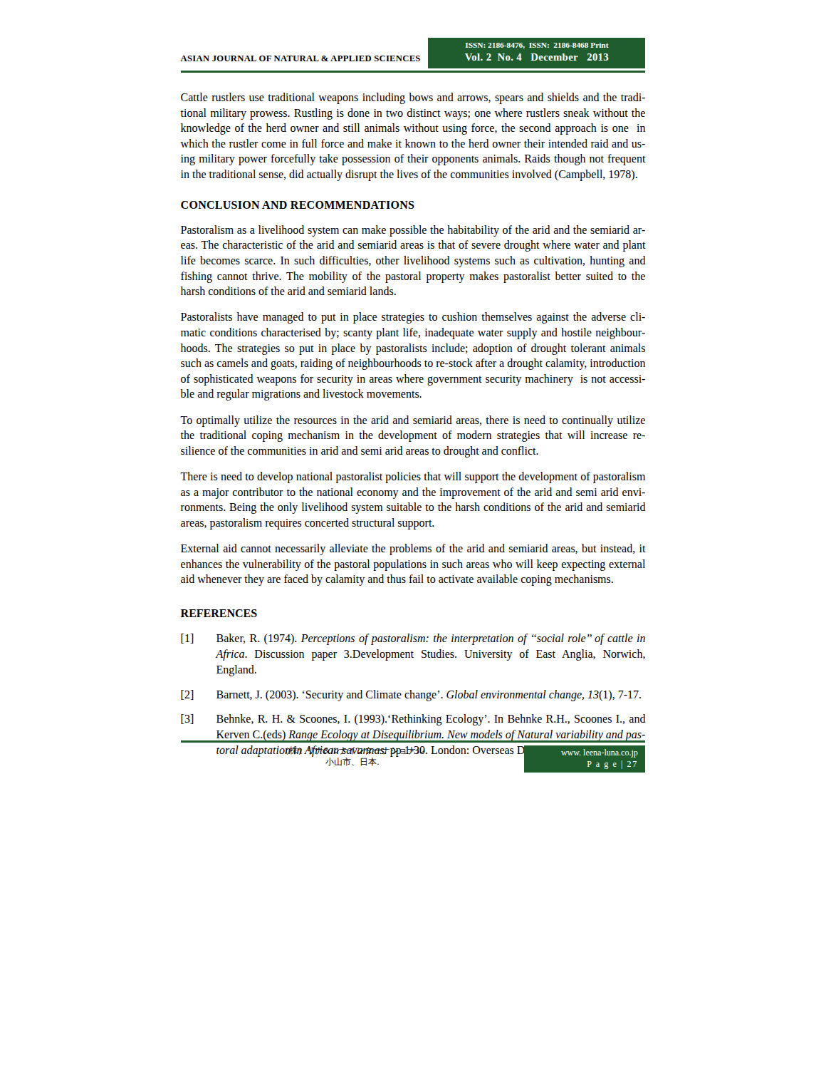Asian Journal of Natural & Applied Sciences
ISSN: 2186-8476, ISSN: 2186-8468 Print
Vol. 2 No. 4 December 2013
Cattle rustlers use traditional weapons including bows and arrows, spears and shields and the traditional military prowess. Rustling is done in two distinct ways; one where rustlers sneak without the knowledge of the herd owner and still animals without using force, the second approach is one in which the rustler come in full force and make it known to the herd owner their intended raid and using military power forcefully take possession of their opponents animals. Raids though not frequent in the traditional sense, did actually disrupt the lives of the communities involved (Campbell, 1978).
Conclusion and Recommendations
Pastoralism as a livelihood system can make possible the habitability of the arid and the semiarid areas. The characteristic of the arid and semiarid areas is that of severe drought where water and plant life becomes scarce. In such difficulties, other livelihood systems such as cultivation, hunting and fishing cannot thrive. The mobility of the pastoral property makes pastoralist better suited to the harsh conditions of the arid and semiarid lands.
Pastoralists have managed to put in place strategies to cushion themselves against the adverse climatic conditions characterised by; scanty plant life, inadequate water supply and hostile neighbourhoods. The strategies so put in place by pastoralists include; adoption of drought tolerant animals such as camels and goats, raiding of neighbourhoods to re-stock after a drought calamity, introduction of sophisticated weapons for security in areas where government security machinery is not accessible and regular migrations and livestock movements.
To optimally utilize the resources in the arid and semiarid areas, there is need to continually utilize the traditional coping mechanism in the development of modern strategies that will increase resilience of the communities in arid and semi arid areas to drought and conflict.
There is need to develop national pastoralist policies that will support the development of pastoralism as a major contributor to the national economy and the improvement of the arid and semi arid environments. Being the only livelihood system suitable to the harsh conditions of the arid and semiarid areas, pastoralism requires concerted structural support.
External aid cannot necessarily alleviate the problems of the arid and semiarid areas, but instead, it enhances the vulnerability of the pastoral populations in such areas who will keep expecting external aid whenever they are faced by calamity and thus fail to activate available coping mechanisms.
References
[1] Baker, R. (1974). Perceptions of pastoralism: the interpretation of ‘‘social role’’ of cattle in Africa. Discussion paper 3.Development Studies. University of East Anglia, Norwich, England.
[2] Barnett, J. (2003). ‘Security and Climate change’. Global environmental change, 13(1), 7-17.
[3] Behnke, R. H. & Scoones, I. (1993).‘Rethinking Ecology’. In Behnke R.H., Scoones I., and Kerven C.(eds) Range Ecology at Disequilibrium. New models of Natural variability and pastoral adaptation in African savannas. pp 1-30. London: Overseas Development Institute.
（株）リナ&ルナインターナショナル
小山市、日本.
www. leena-luna.co.jp
P a g e | 27